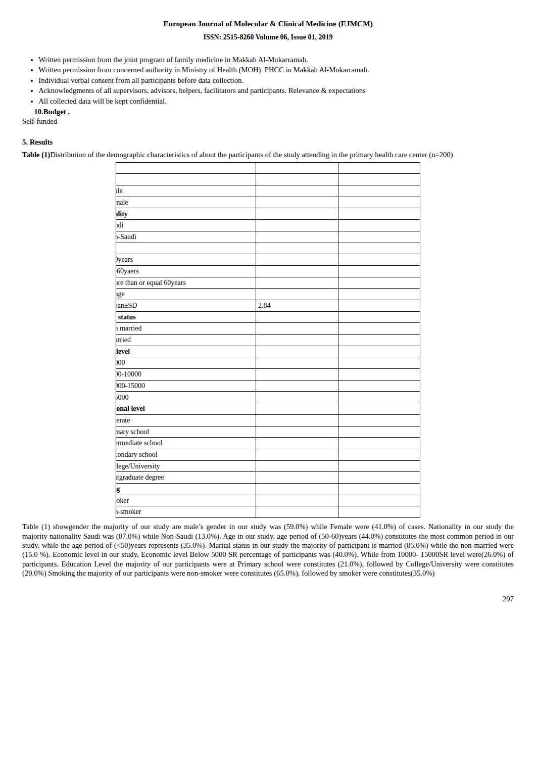European Journal of Molecular & Clinical Medicine (EJMCM)
ISSN: 2515-8260 Volume 06, Issue 01, 2019
Written permission from the joint program of family medicine in Makkah Al-Mukarramah.
Written permission from concerned authority in Ministry of Health (MOH) PHCC in Makkah Al-Mukarramah.
Individual verbal consent from all participants before data collection.
Acknowledgments of all supervisors, advisors, helpers, facilitators and participants. Relevance & expectations
All collected data will be kept confidential.
10.Budget .
Self-funded
5. Results
Table (1) Distribution of the demographic characteristics of about the participants of the study attending in the primary health care center (n=200)
| ale | | |
| male | | |
| ality | | |
| udi | | |
| n-Saudi | | |
| 0years | | |
| -60yaers | | |
| ore than or equal 60years | | |
| nge | | |
| ean±SD | 2.84 | |
| l status | | |
| n married | | |
| arried | | |
| level | | |
| 000 | | |
| 00-10000 | | |
| 000-15000 | | |
| 5000 | | |
| ional level | | |
| terate | | |
| mary school | | |
| ermediate school | | |
| condary school | | |
| llege/University | | |
| stgraduate degree | | |
| ıg | | |
| ıoker | | |
| n-smoker | | |
Table (1) showgender the majority of our study are male’s gender in our study was (59.0%) while Female were (41.0%) of cases. Nationality in our study the majority nationality Saudi was (87.0%) while Non-Saudi (13.0%). Age in our study, age period of (50-60)years (44.0%) constitutes the most common period in our study, while the age period of (<50)years represents (35.0%). Marital status in our study the majority of participant is married (85.0%) while the non-married were (15.0 %). Economic level in our study, Economic level Below 5000 SR percentage of participants was (40.0%). While from 10000- 15000SR level were(26.0%) of participants. Education Level the majority of our participants were at Primary school were constitutes (21.0%), followed by College/University were constitutes (20.0%) Smoking the majority of our participants were non-smoker were constitutes (65.0%), followed by smoker were constitutes(35.0%)
297